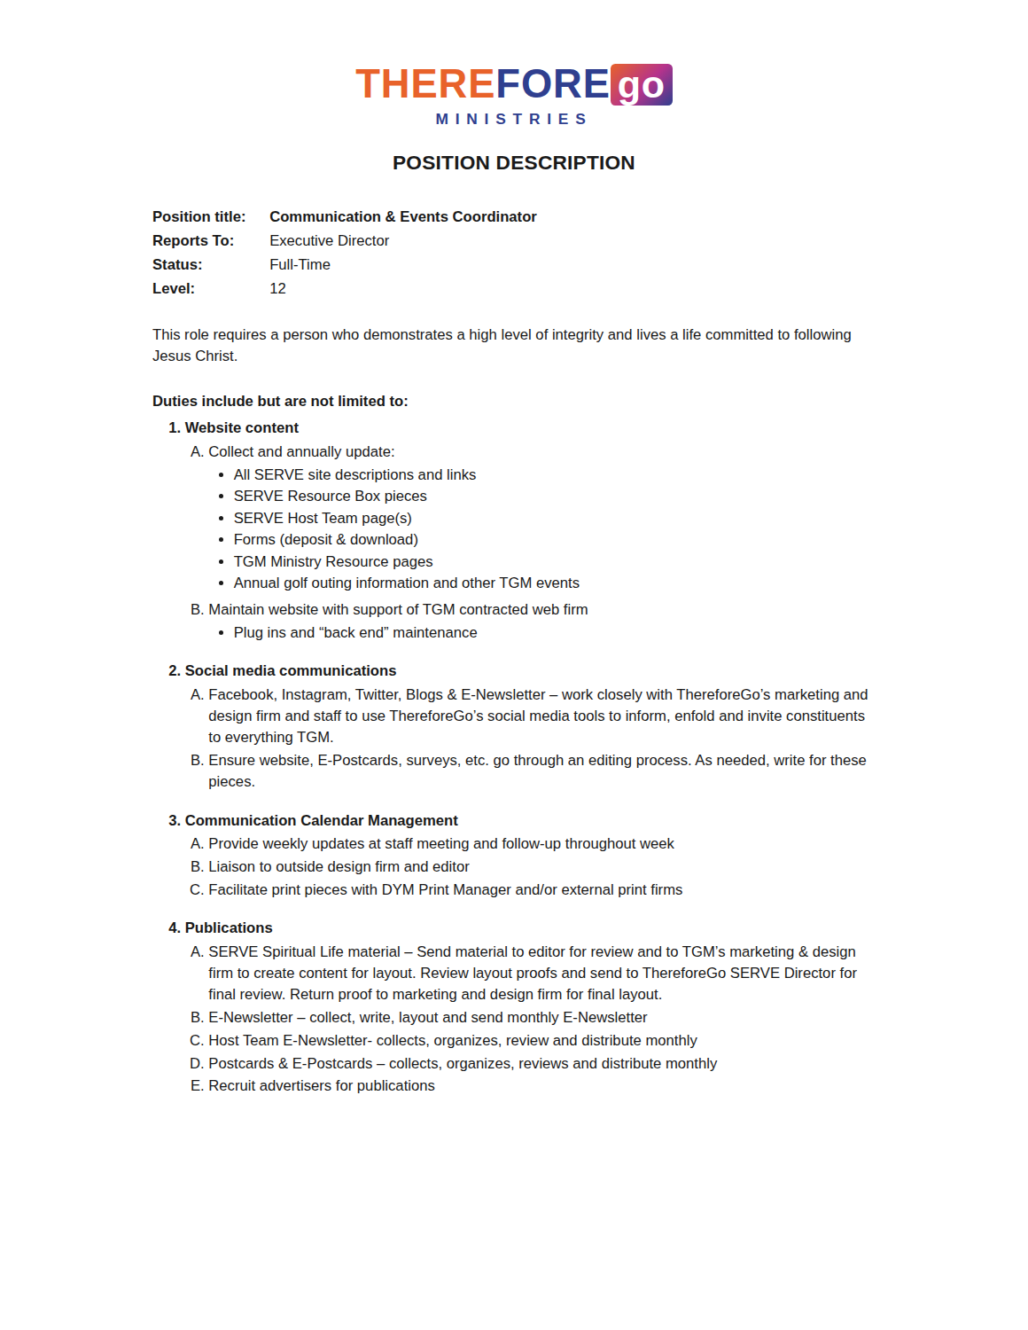THERE FORE go
MINISTRIES
POSITION DESCRIPTION
| Position title: | Communication & Events Coordinator |
| Reports To: | Executive Director |
| Status: | Full-Time |
| Level: | 12 |
This role requires a person who demonstrates a high level of integrity and lives a life committed to following Jesus Christ.
Duties include but are not limited to:
Website content
Collect and annually update:
All SERVE site descriptions and links
SERVE Resource Box pieces
SERVE Host Team page(s)
Forms (deposit & download)
TGM Ministry Resource pages
Annual golf outing information and other TGM events
Maintain website with support of TGM contracted web firm
Plug ins and “back end” maintenance
Social media communications
Facebook, Instagram, Twitter, Blogs & E-Newsletter – work closely with ThereforeGo’s marketing and design firm and staff to use ThereforeGo’s social media tools to inform, enfold and invite constituents to everything TGM.
Ensure website, E-Postcards, surveys, etc. go through an editing process. As needed, write for these pieces.
Communication Calendar Management
Provide weekly updates at staff meeting and follow-up throughout week
Liaison to outside design firm and editor
Facilitate print pieces with DYM Print Manager and/or external print firms
Publications
SERVE Spiritual Life material – Send material to editor for review and to TGM’s marketing & design firm to create content for layout. Review layout proofs and send to ThereforeGo SERVE Director for final review. Return proof to marketing and design firm for final layout.
E-Newsletter – collect, write, layout and send monthly E-Newsletter
Host Team E-Newsletter- collects, organizes, review and distribute monthly
Postcards & E-Postcards – collects, organizes, reviews and distribute monthly
Recruit advertisers for publications